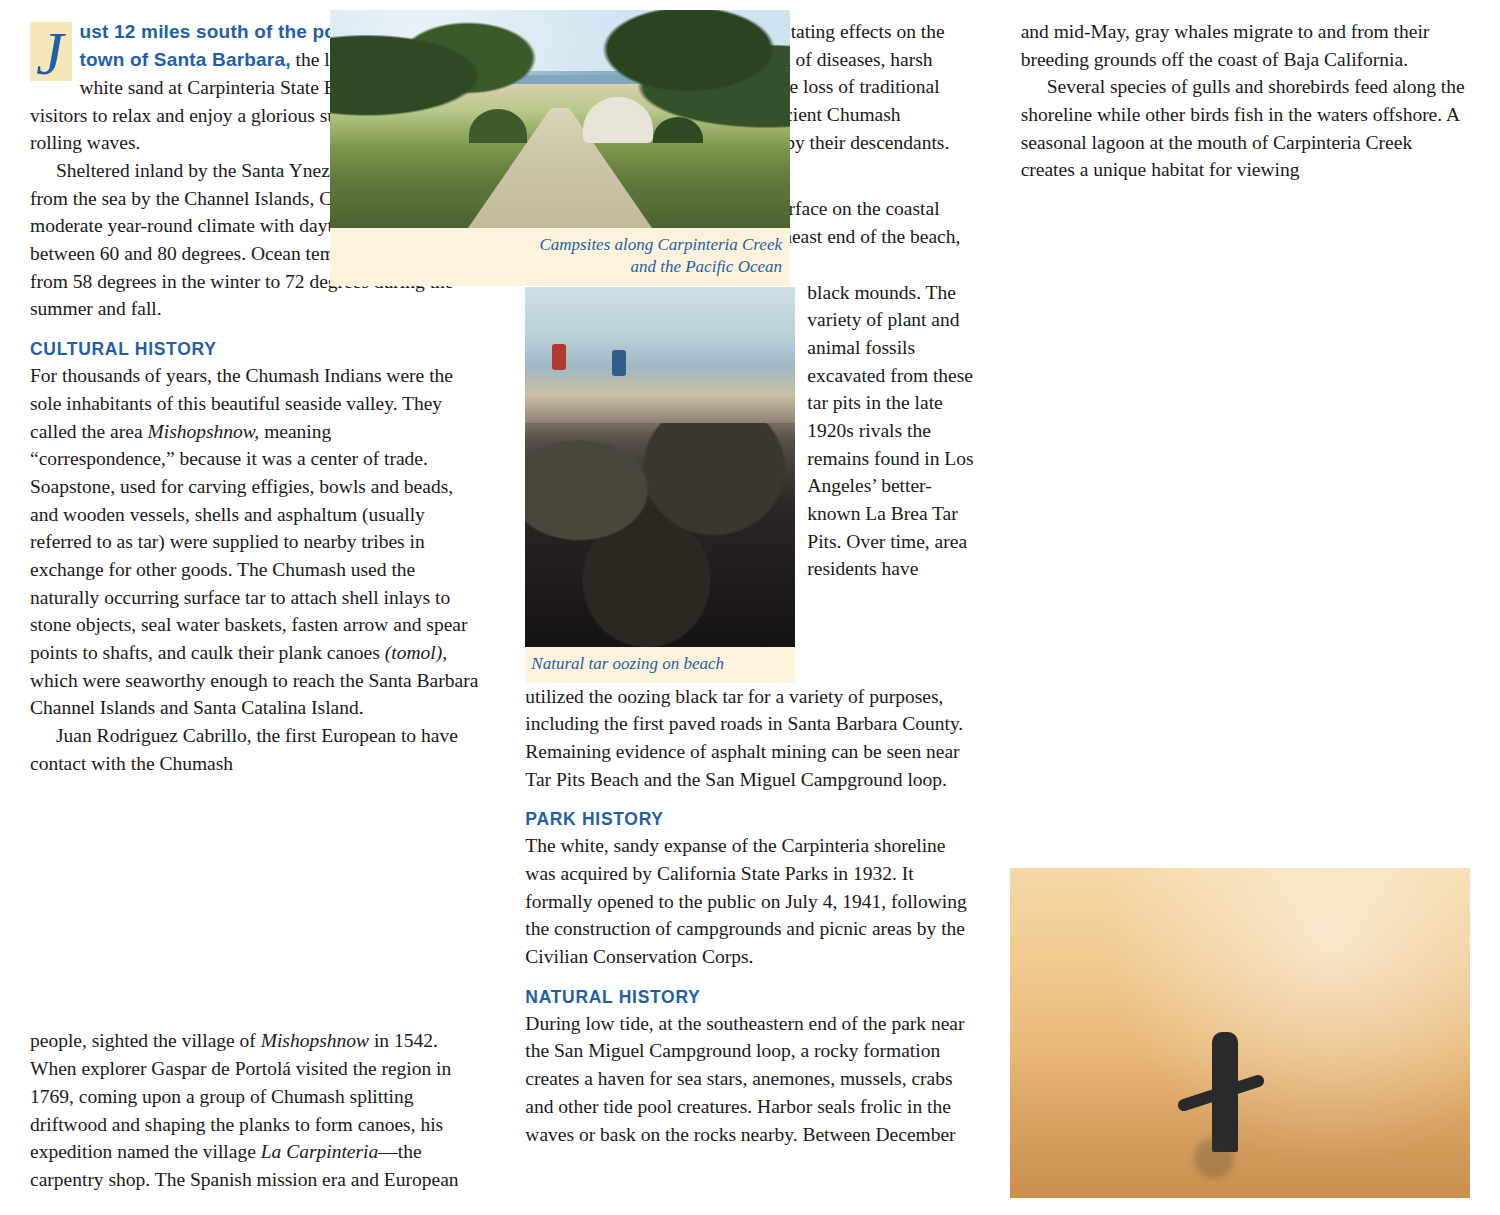Campsites along Carpinteria Creek
and the Pacific Ocean
Just 12 miles south of the popular coastal town of Santa Barbara, the long expanse of white sand at Carpinteria State Beach invites visitors to relax and enjoy a glorious sunset or surf the rolling waves.
Sheltered inland by the Santa Ynez Mountains and from the sea by the Channel Islands, Carpinteria enjoys a moderate year-round climate with daytime averages between 60 and 80 degrees. Ocean temperatures range from 58 degrees in the winter to 72 degrees during the summer and fall.
Cultural History
For thousands of years, the Chumash Indians were the sole inhabitants of this beautiful seaside valley. They called the area Mishopshnow, meaning “correspondence,” because it was a center of trade. Soapstone, used for carving effigies, bowls and beads, and wooden vessels, shells and asphaltum (usually referred to as tar) were supplied to nearby tribes in exchange for other goods. The Chumash used the naturally occurring surface tar to attach shell inlays to stone objects, seal water baskets, fasten arrow and spear points to shafts, and caulk their plank canoes (tomol), which were seaworthy enough to reach the Santa Barbara Channel Islands and Santa Catalina Island.
Juan Rodriguez Cabrillo, the first European to have contact with the Chumash
people, sighted the village of Mishopshnow in 1542. When explorer Gaspar de Portolá visited the region in 1769, coming upon a group of Chumash splitting driftwood and shaping the planks to form canoes, his expedition named the village La Carpinteria—the carpentry shop. The Spanish mission era and European settlement of the area led to devastating effects on the Chumash people: the rapid spread of diseases, harsh treatment by many settlers, and the loss of traditional Chumash food sources. Today ancient Chumash traditions are being rediscovered by their descendants.
Asphalt Mining
Natural tar deposits seep to the surface on the coastal bluffs and on the sand at the southeast end of the beach, forming bulging,
Natural tar oozing on beach
black mounds. The variety of plant and animal fossils excavated from these tar pits in the late 1920s rivals the remains found in Los Angeles’ better-known La Brea Tar Pits. Over time, area residents have
utilized the oozing black tar for a variety of purposes, including the first paved roads in Santa Barbara County. Remaining evidence of asphalt mining can be seen near Tar Pits Beach and the San Miguel Campground loop.
Park History
The white, sandy expanse of the Carpinteria shoreline was acquired by California State Parks in 1932. It formally opened to the public on July 4, 1941, following the construction of campgrounds and picnic areas by the Civilian Conservation Corps.
Natural History
During low tide, at the southeastern end of the park near the San Miguel Campground loop, a rocky formation creates a haven for sea stars, anemones, mussels, crabs and other tide pool creatures. Harbor seals frolic in the waves or bask on the rocks nearby. Between December and mid-May, gray whales migrate to and from their breeding grounds off the coast of Baja California.
Several species of gulls and shorebirds feed along the shoreline while other birds fish in the waters offshore. A seasonal lagoon at the mouth of Carpinteria Creek creates a unique habitat for viewing